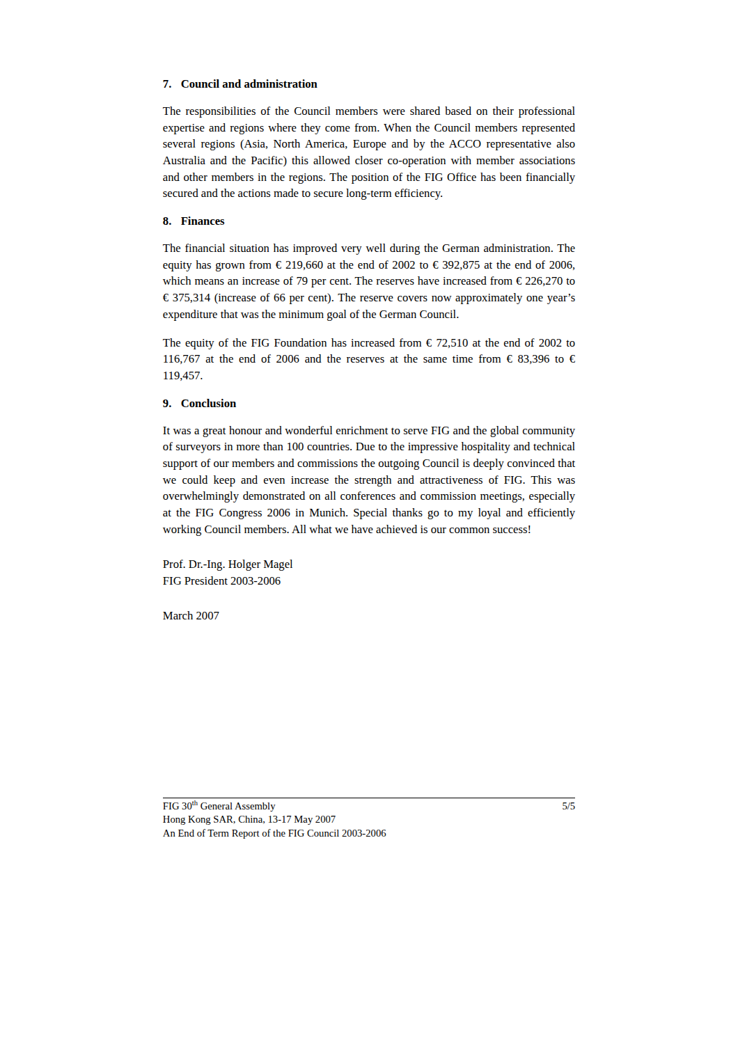7. Council and administration
The responsibilities of the Council members were shared based on their professional expertise and regions where they come from. When the Council members represented several regions (Asia, North America, Europe and by the ACCO representative also Australia and the Pacific) this allowed closer co-operation with member associations and other members in the regions. The position of the FIG Office has been financially secured and the actions made to secure long-term efficiency.
8. Finances
The financial situation has improved very well during the German administration. The equity has grown from € 219,660 at the end of 2002 to € 392,875 at the end of 2006, which means an increase of 79 per cent. The reserves have increased from € 226,270 to € 375,314 (increase of 66 per cent). The reserve covers now approximately one year’s expenditure that was the minimum goal of the German Council.
The equity of the FIG Foundation has increased from € 72,510 at the end of 2002 to 116,767 at the end of 2006 and the reserves at the same time from € 83,396 to € 119,457.
9. Conclusion
It was a great honour and wonderful enrichment to serve FIG and the global community of surveyors in more than 100 countries. Due to the impressive hospitality and technical support of our members and commissions the outgoing Council is deeply convinced that we could keep and even increase the strength and attractiveness of FIG. This was overwhelmingly demonstrated on all conferences and commission meetings, especially at the FIG Congress 2006 in Munich. Special thanks go to my loyal and efficiently working Council members. All what we have achieved is our common success!
Prof. Dr.-Ing. Holger Magel
FIG President 2003-2006
March 2007
FIG 30th General Assembly
Hong Kong SAR, China, 13-17 May 2007
An End of Term Report of the FIG Council 2003-2006
5/5